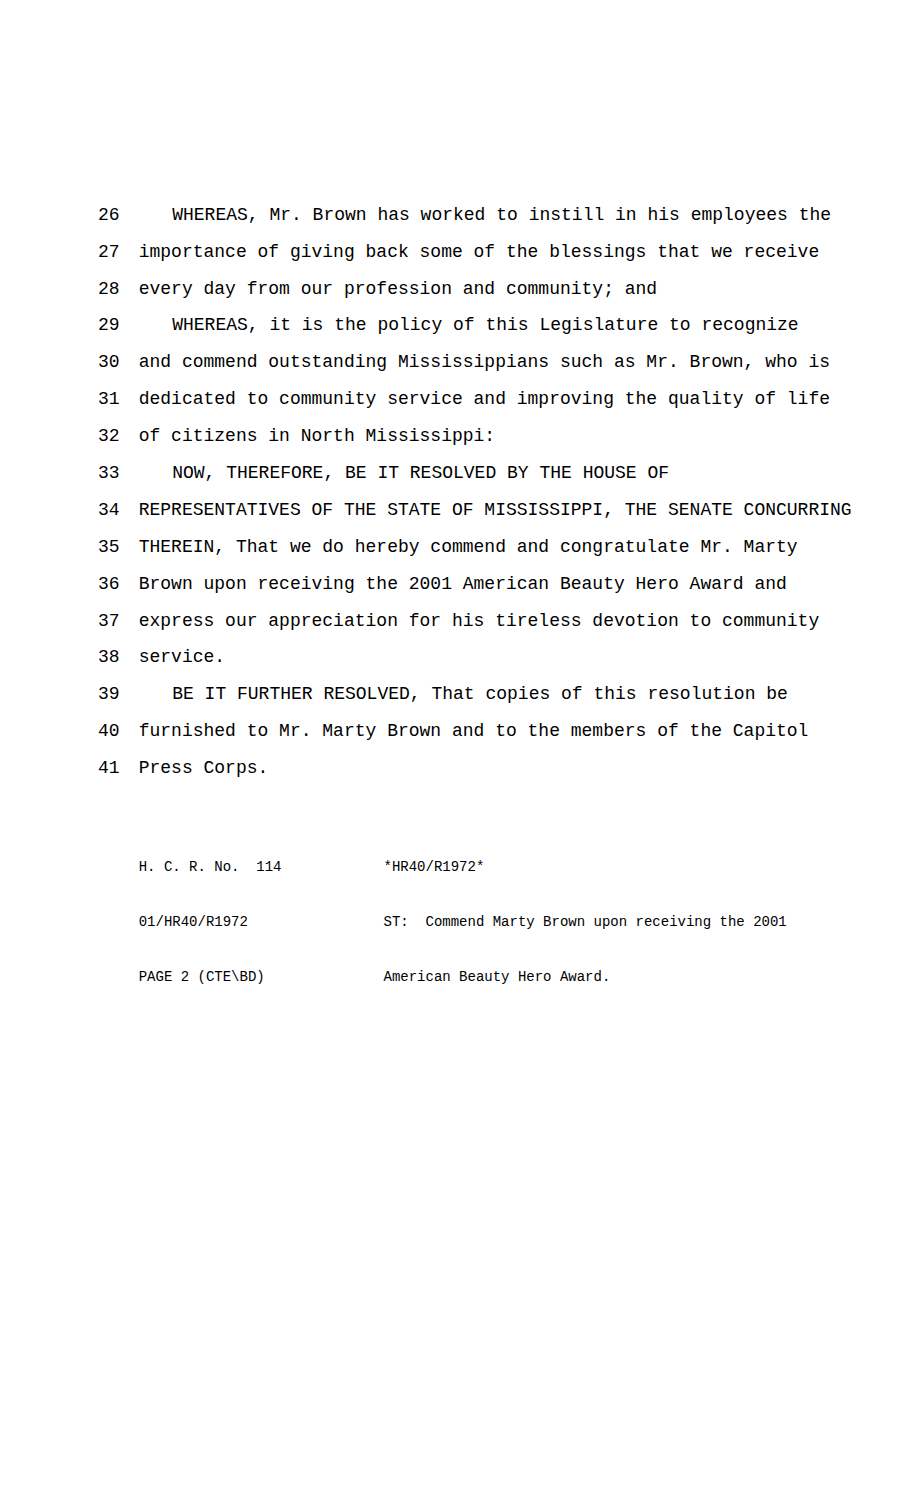WHEREAS, Mr. Brown has worked to instill in his employees the
importance of giving back some of the blessings that we receive
every day from our profession and community; and
WHEREAS, it is the policy of this Legislature to recognize
and commend outstanding Mississippians such as Mr. Brown, who is
dedicated to community service and improving the quality of life
of citizens in North Mississippi:
NOW, THEREFORE, BE IT RESOLVED BY THE HOUSE OF
REPRESENTATIVES OF THE STATE OF MISSISSIPPI, THE SENATE CONCURRING
THEREIN, That we do hereby commend and congratulate Mr. Marty
Brown upon receiving the 2001 American Beauty Hero Award and
express our appreciation for his tireless devotion to community
service.
BE IT FURTHER RESOLVED, That copies of this resolution be
furnished to Mr. Marty Brown and to the members of the Capitol
Press Corps.
H. C. R. No. 114 *HR40/R1972*
01/HR40/R1972 ST: Commend Marty Brown upon receiving the 2001
PAGE 2 (CTE\BD) American Beauty Hero Award.